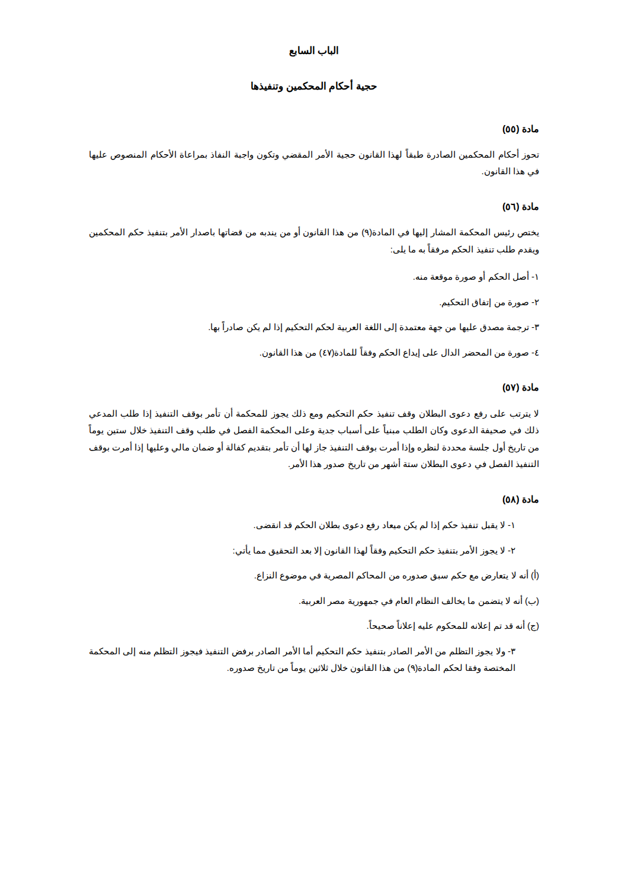الباب السابع
حجية أحكام المحكمين وتنفيذها
مادة (٥٥)
تحوز أحكام المحكمين الصادرة طبقاً لهذا القانون حجية الأمر المقضي وتكون واجبة النفاذ بمراعاة الأحكام المنصوص عليها في هذا القانون.
مادة (٥٦)
يختص رئيس المحكمة المشار إليها في المادة(٩) من هذا القانون أو من يندبه من قضاتها باصدار الأمر بتنفيذ حكم المحكمين ويقدم طلب تنفيذ الحكم مرفقاً به ما يلى:
١- أصل الحكم أو صورة موقعة منه.
٢- صورة من إتفاق التحكيم.
٣- ترجمة مصدق عليها من جهة معتمدة إلى اللغة العربية لحكم التحكيم إذا لم يكن صادراً بها.
٤- صورة من المحضر الدال على إيداع الحكم وفقاً للمادة(٤٧) من هذا القانون.
مادة (٥٧)
لا يترتب على رفع دعوى البطلان وقف تنفيذ حكم التحكيم ومع ذلك يجوز للمحكمة أن تأمر بوقف التنفيذ إذا طلب المدعي ذلك في صحيفة الدعوى وكان الطلب مبنياً على أسباب جدية وعلى المحكمة الفصل في طلب وقف التنفيذ خلال ستين يوماً من تاريخ أول جلسة محددة لنظره وإذا أمرت بوقف التنفيذ جاز لها أن تأمر بتقديم كفالة أو ضمان مالي وعليها إذا أمرت بوقف التنفيذ الفصل في دعوى البطلان ستة أشهر من تاريخ صدور هذا الأمر.
مادة (٥٨)
١- لا يقبل تنفيذ حكم إذا لم يكن ميعاد رفع دعوى بطلان الحكم قد انقضى.
٢- لا يجوز الأمر بتنفيذ حكم التحكيم وفقاً لهذا القانون إلا بعد التحقيق مما يأتي:
(أ) أنه لا يتعارض مع حكم سبق صدوره من المحاكم المصرية في موضوع النزاع.
(ب) أنه لا يتضمن ما يخالف النظام العام في جمهورية مصر العربية.
(ج) أنه قد تم إعلانه للمحكوم عليه إعلاناً صحيحاً.
٣- ولا يجوز التظلم من الأمر الصادر بتنفيذ حكم التحكيم أما الأمر الصادر برفض التنفيذ فيجوز التظلم منه إلى المحكمة المختصة وفقا لحكم المادة(٩) من هذا القانون خلال ثلاثين يوماً من تاريخ صدوره.